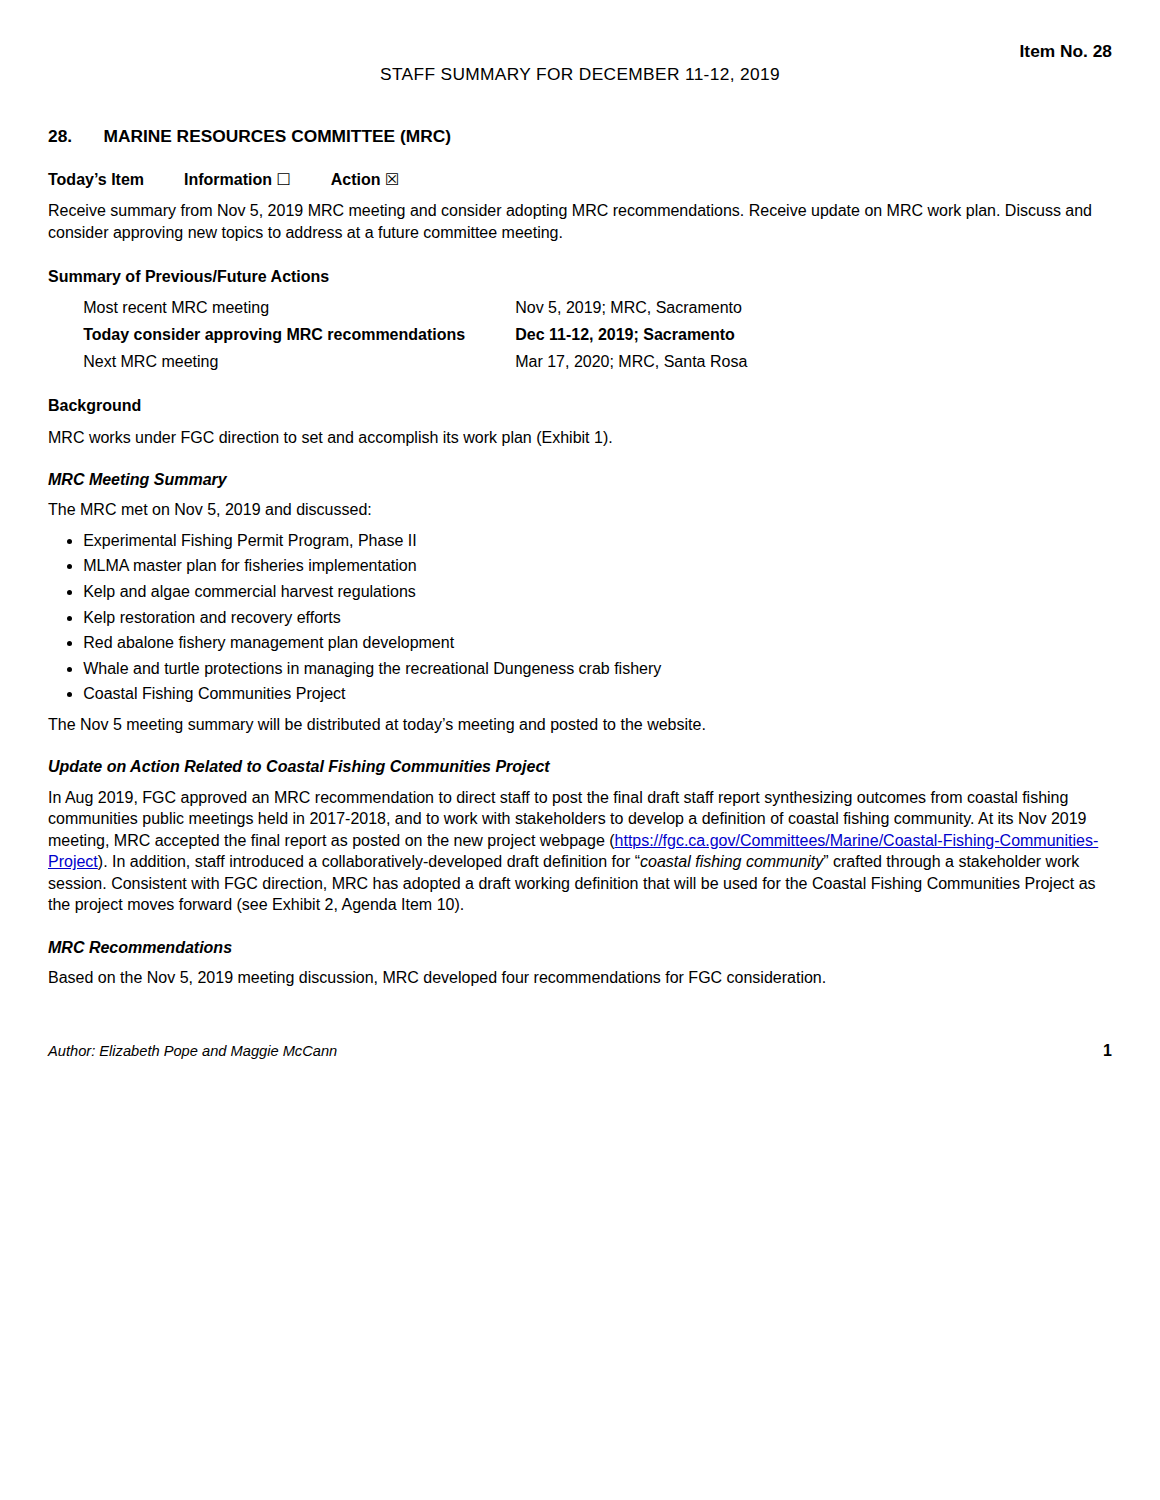Item No. 28
STAFF SUMMARY FOR DECEMBER 11-12, 2019
28. MARINE RESOURCES COMMITTEE (MRC)
Today’s Item Information ☐ Action ☒
Receive summary from Nov 5, 2019 MRC meeting and consider adopting MRC recommendations. Receive update on MRC work plan. Discuss and consider approving new topics to address at a future committee meeting.
Summary of Previous/Future Actions
Most recent MRC meeting Nov 5, 2019; MRC, Sacramento
Today consider approving MRC recommendations Dec 11-12, 2019; Sacramento
Next MRC meeting Mar 17, 2020; MRC, Santa Rosa
Background
MRC works under FGC direction to set and accomplish its work plan (Exhibit 1).
MRC Meeting Summary
The MRC met on Nov 5, 2019 and discussed:
Experimental Fishing Permit Program, Phase II
MLMA master plan for fisheries implementation
Kelp and algae commercial harvest regulations
Kelp restoration and recovery efforts
Red abalone fishery management plan development
Whale and turtle protections in managing the recreational Dungeness crab fishery
Coastal Fishing Communities Project
The Nov 5 meeting summary will be distributed at today’s meeting and posted to the website.
Update on Action Related to Coastal Fishing Communities Project
In Aug 2019, FGC approved an MRC recommendation to direct staff to post the final draft staff report synthesizing outcomes from coastal fishing communities public meetings held in 2017-2018, and to work with stakeholders to develop a definition of coastal fishing community. At its Nov 2019 meeting, MRC accepted the final report as posted on the new project webpage (https://fgc.ca.gov/Committees/Marine/Coastal-Fishing-Communities-Project). In addition, staff introduced a collaboratively-developed draft definition for “coastal fishing community” crafted through a stakeholder work session. Consistent with FGC direction, MRC has adopted a draft working definition that will be used for the Coastal Fishing Communities Project as the project moves forward (see Exhibit 2, Agenda Item 10).
MRC Recommendations
Based on the Nov 5, 2019 meeting discussion, MRC developed four recommendations for FGC consideration.
Author: Elizabeth Pope and Maggie McCann 1